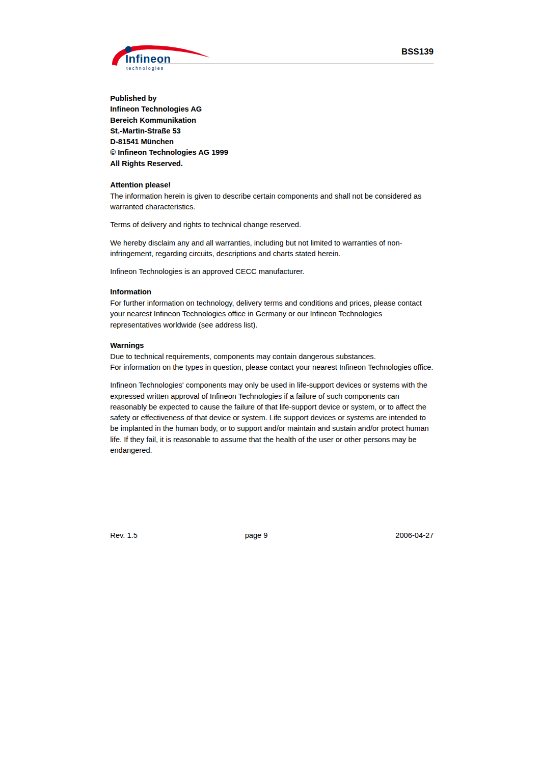Infineon technologies
BSS139
Published by
Infineon Technologies AG
Bereich Kommunikation
St.-Martin-Straße 53
D-81541 München
© Infineon Technologies AG 1999
All Rights Reserved.
Attention please!
The information herein is given to describe certain components and shall not be considered as warranted characteristics.
Terms of delivery and rights to technical change reserved.
We hereby disclaim any and all warranties, including but not limited to warranties of non-infringement, regarding circuits, descriptions and charts stated herein.
Infineon Technologies is an approved CECC manufacturer.
Information
For further information on technology, delivery terms and conditions and prices, please contact your nearest Infineon Technologies office in Germany or our Infineon Technologies representatives worldwide (see address list).
Warnings
Due to technical requirements, components may contain dangerous substances.
For information on the types in question, please contact your nearest Infineon Technologies office.
Infineon Technologies' components may only be used in life-support devices or systems with the expressed written approval of Infineon Technologies if a failure of such components can reasonably be expected to cause the failure of that life-support device or system, or to affect the safety or effectiveness of that device or system. Life support devices or systems are intended to be implanted in the human body, or to support and/or maintain and sustain and/or protect human life. If they fail, it is reasonable to assume that the health of the user or other persons may be endangered.
Rev. 1.5
page 9
2006-04-27